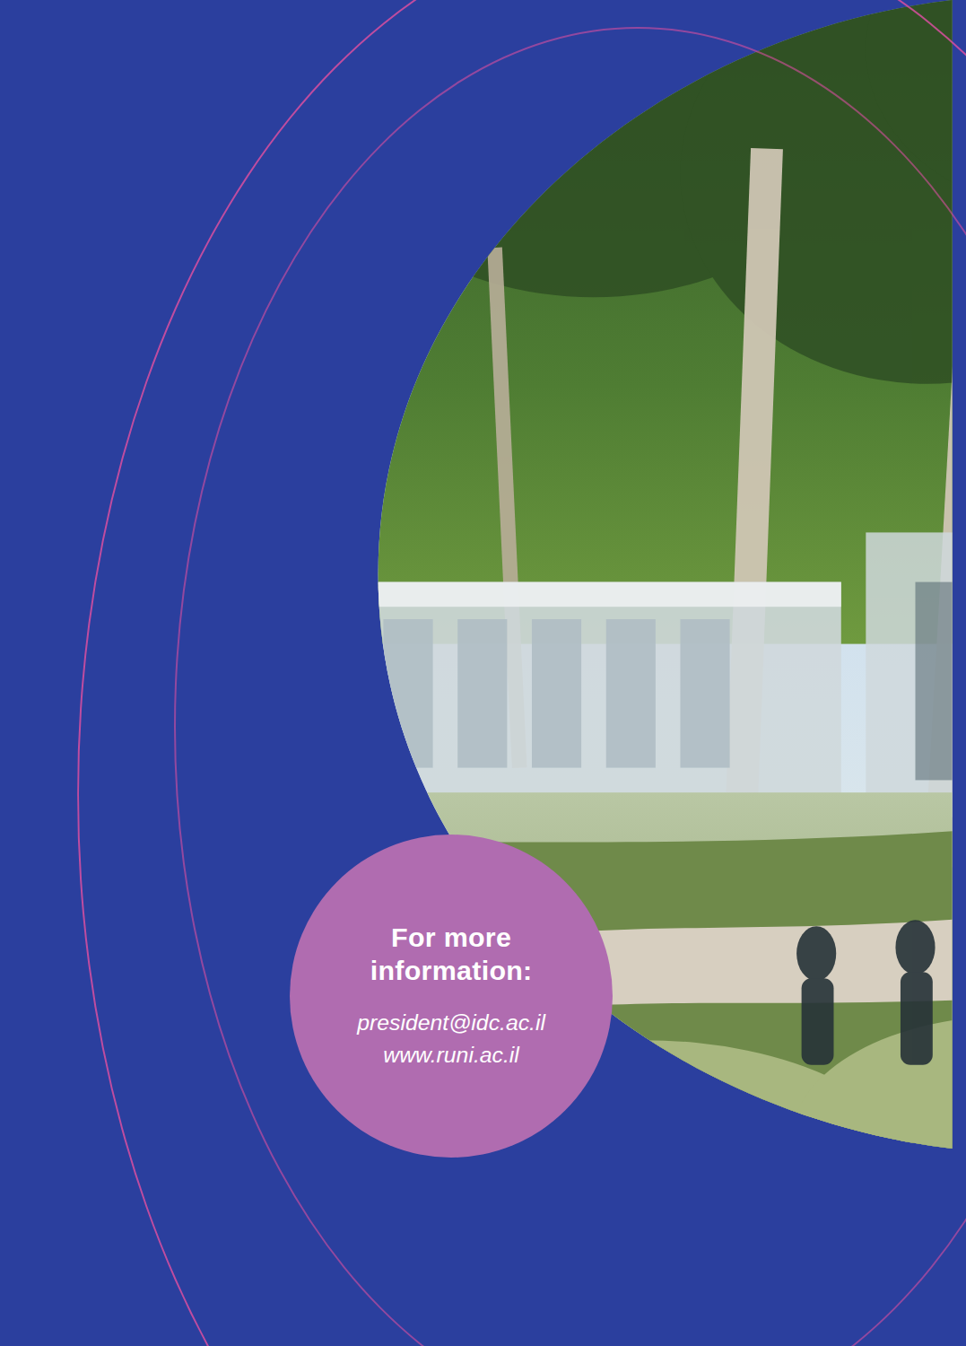For more
information:
president@idc.ac.il www.runi.ac.il